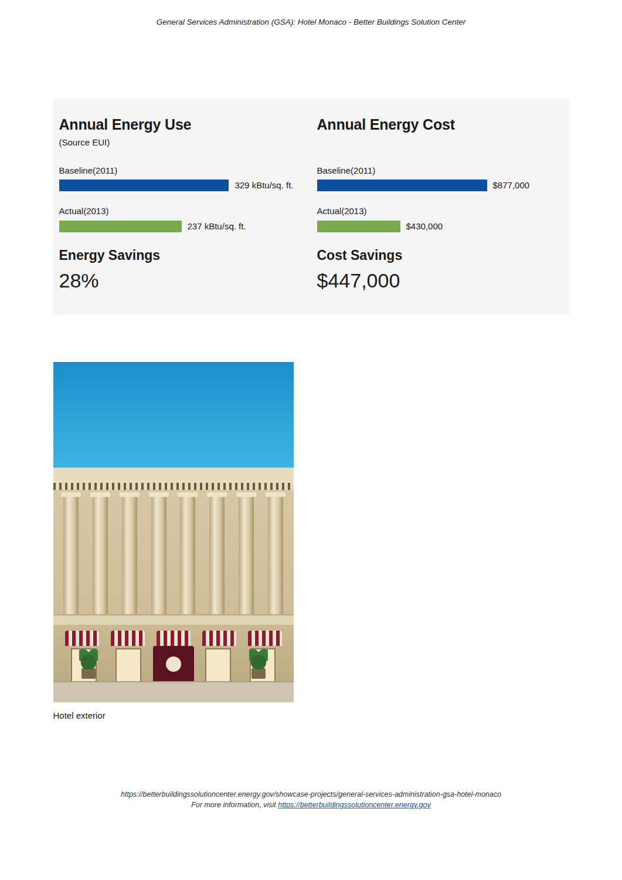General Services Administration (GSA): Hotel Monaco - Better Buildings Solution Center
Annual Energy Use
(Source EUI)
Baseline(2011)
329 kBtu/sq. ft.
Actual(2013)
237 kBtu/sq. ft.
Energy Savings
28%
Annual Energy Cost
Baseline(2011)
$877,000
Actual(2013)
$430,000
Cost Savings
$447,000
Hotel exterior
https://betterbuildingssolutioncenter.energy.gov/showcase-projects/general-services-administration-gsa-hotel-monaco
For more information, visit https://betterbuildingssolutioncenter.energy.gov